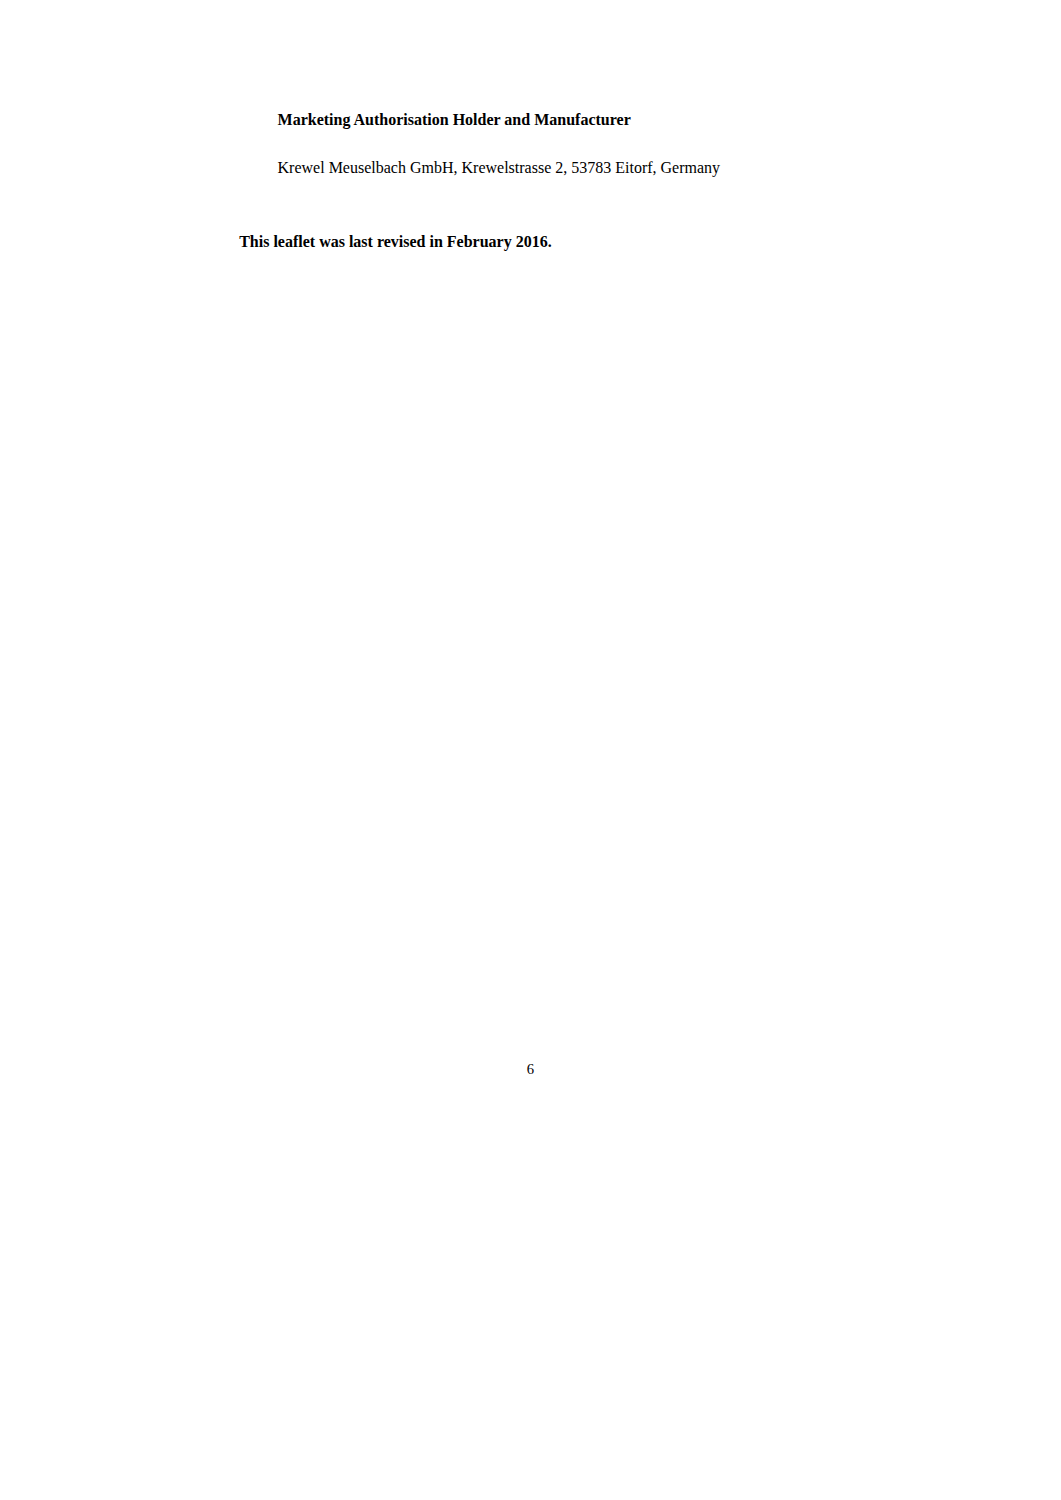Marketing Authorisation Holder and Manufacturer
Krewel Meuselbach GmbH, Krewelstrasse 2, 53783 Eitorf, Germany
This leaflet was last revised in February 2016.
6